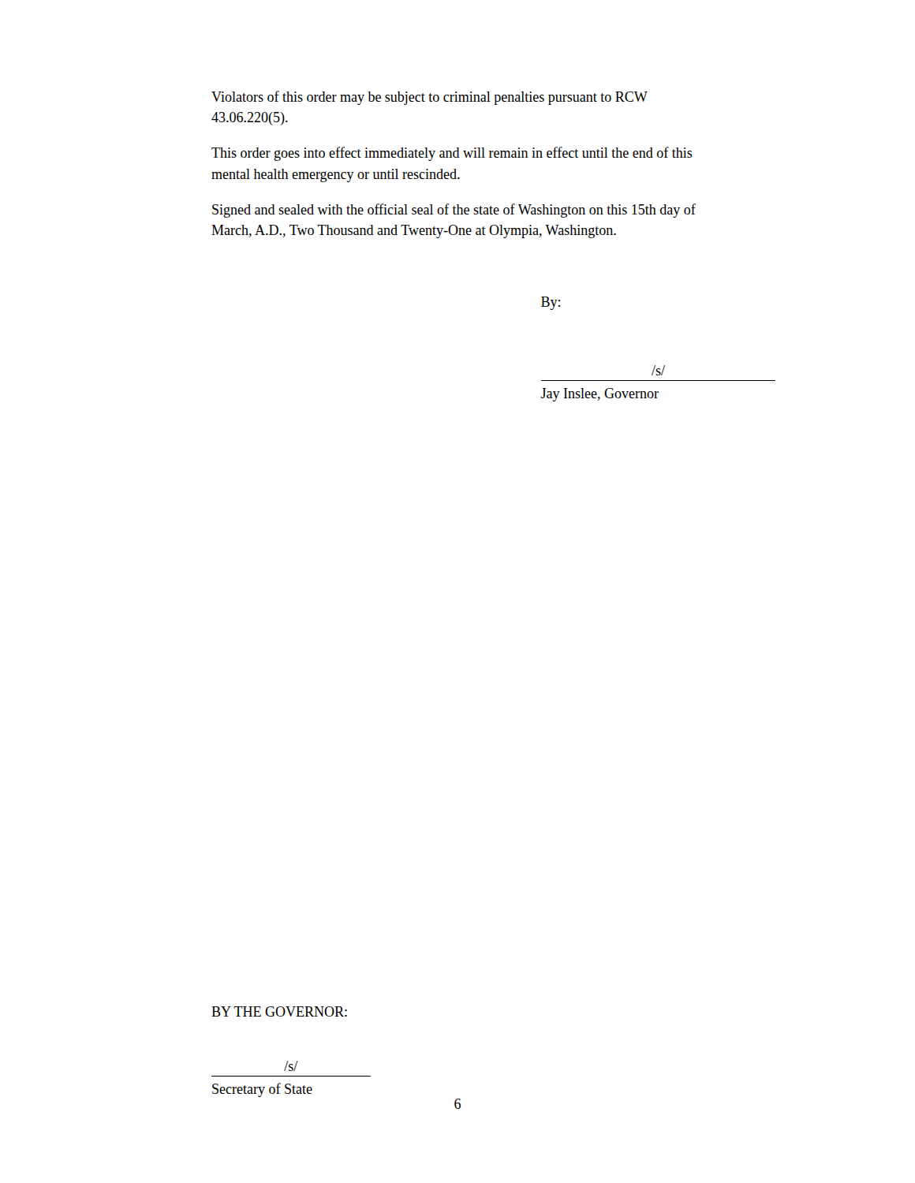Violators of this order may be subject to criminal penalties pursuant to RCW 43.06.220(5).
This order goes into effect immediately and will remain in effect until the end of this mental health emergency or until rescinded.
Signed and sealed with the official seal of the state of Washington on this 15th day of March, A.D., Two Thousand and Twenty-One at Olympia, Washington.
By:
/s/
Jay Inslee, Governor
BY THE GOVERNOR:
/s/
Secretary of State
6